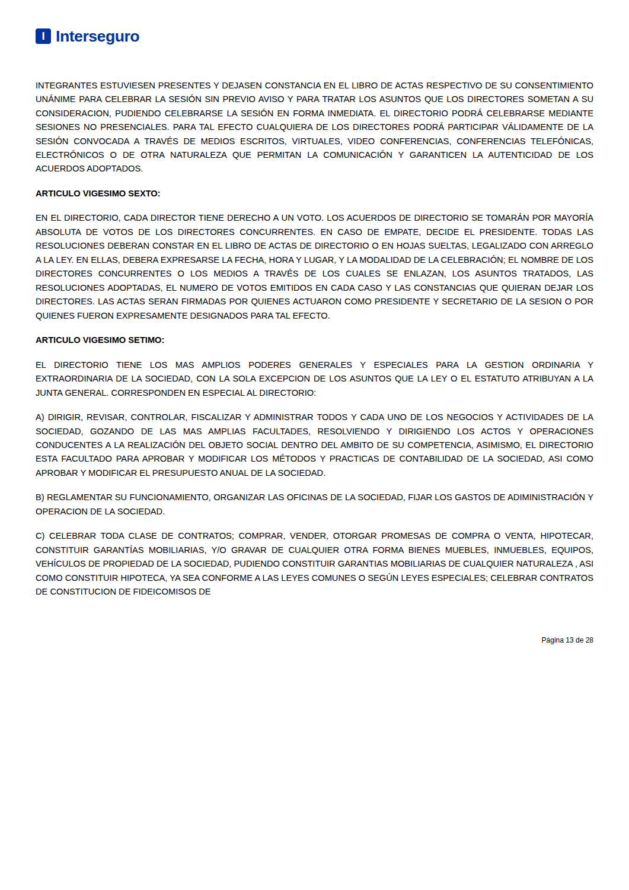IInterseguro
INTEGRANTES ESTUVIESEN PRESENTES Y DEJASEN CONSTANCIA EN EL LIBRO DE ACTAS RESPECTIVO DE SU CONSENTIMIENTO UNÁNIME PARA CELEBRAR LA SESIÓN SIN PREVIO AVISO Y PARA TRATAR LOS ASUNTOS QUE LOS DIRECTORES SOMETAN A SU CONSIDERACION, PUDIENDO CELEBRARSE LA SESIÓN EN FORMA INMEDIATA. EL DIRECTORIO PODRÁ CELEBRARSE MEDIANTE SESIONES NO PRESENCIALES. PARA TAL EFECTO CUALQUIERA DE LOS DIRECTORES PODRÁ PARTICIPAR VÁLIDAMENTE DE LA SESIÓN CONVOCADA A TRAVÉS DE MEDIOS ESCRITOS, VIRTUALES, VIDEO CONFERENCIAS, CONFERENCIAS TELEFÓNICAS, ELECTRÓNICOS O DE OTRA NATURALEZA QUE PERMITAN LA COMUNICACIÓN Y GARANTICEN LA AUTENTICIDAD DE LOS ACUERDOS ADOPTADOS.
ARTICULO VIGESIMO SEXTO:
EN EL DIRECTORIO, CADA DIRECTOR TIENE DERECHO A UN VOTO. LOS ACUERDOS DE DIRECTORIO SE TOMARÁN POR MAYORÍA ABSOLUTA DE VOTOS DE LOS DIRECTORES CONCURRENTES. EN CASO DE EMPATE, DECIDE EL PRESIDENTE. TODAS LAS RESOLUCIONES DEBERAN CONSTAR EN EL LIBRO DE ACTAS DE DIRECTORIO O EN HOJAS SUELTAS, LEGALIZADO CON ARREGLO A LA LEY. EN ELLAS, DEBERA EXPRESARSE LA FECHA, HORA Y LUGAR, Y LA MODALIDAD DE LA CELEBRACIÓN; EL NOMBRE DE LOS DIRECTORES CONCURRENTES O LOS MEDIOS A TRAVÉS DE LOS CUALES SE ENLAZAN, LOS ASUNTOS TRATADOS, LAS RESOLUCIONES ADOPTADAS, EL NUMERO DE VOTOS EMITIDOS EN CADA CASO Y LAS CONSTANCIAS QUE QUIERAN DEJAR LOS DIRECTORES. LAS ACTAS SERAN FIRMADAS POR QUIENES ACTUARON COMO PRESIDENTE Y SECRETARIO DE LA SESION O POR QUIENES FUERON EXPRESAMENTE DESIGNADOS PARA TAL EFECTO.
ARTICULO VIGESIMO SETIMO:
EL DIRECTORIO TIENE LOS MAS AMPLIOS PODERES GENERALES Y ESPECIALES PARA LA GESTION ORDINARIA Y EXTRAORDINARIA DE LA SOCIEDAD, CON LA SOLA EXCEPCION DE LOS ASUNTOS QUE LA LEY O EL ESTATUTO ATRIBUYAN A LA JUNTA GENERAL. CORRESPONDEN EN ESPECIAL AL DIRECTORIO:
A) DIRIGIR, REVISAR, CONTROLAR, FISCALIZAR Y ADMINISTRAR TODOS Y CADA UNO DE LOS NEGOCIOS Y ACTIVIDADES DE LA SOCIEDAD, GOZANDO DE LAS MAS AMPLIAS FACULTADES, RESOLVIENDO Y DIRIGIENDO LOS ACTOS Y OPERACIONES CONDUCENTES A LA REALIZACIÓN DEL OBJETO SOCIAL DENTRO DEL AMBITO DE SU COMPETENCIA, ASIMISMO, EL DIRECTORIO ESTA FACULTADO PARA APROBAR Y MODIFICAR LOS MÉTODOS Y PRACTICAS DE CONTABILIDAD DE LA SOCIEDAD, ASI COMO APROBAR Y MODIFICAR EL PRESUPUESTO ANUAL DE LA SOCIEDAD.
B) REGLAMENTAR SU FUNCIONAMIENTO, ORGANIZAR LAS OFICINAS DE LA SOCIEDAD, FIJAR LOS GASTOS DE ADIMINISTRACIÓN Y OPERACION DE LA SOCIEDAD.
C) CELEBRAR TODA CLASE DE CONTRATOS; COMPRAR, VENDER, OTORGAR PROMESAS DE COMPRA O VENTA, HIPOTECAR, CONSTITUIR GARANTÍAS MOBILIARIAS, Y/O GRAVAR DE CUALQUIER OTRA FORMA BIENES MUEBLES, INMUEBLES, EQUIPOS, VEHÍCULOS DE PROPIEDAD DE LA SOCIEDAD, PUDIENDO CONSTITUIR GARANTIAS MOBILIARIAS DE CUALQUIER NATURALEZA , ASI COMO CONSTITUIR HIPOTECA, YA SEA CONFORME A LAS LEYES COMUNES O SEGÚN LEYES ESPECIALES; CELEBRAR CONTRATOS DE CONSTITUCION DE FIDEICOMISOS DE
Página 13 de 28